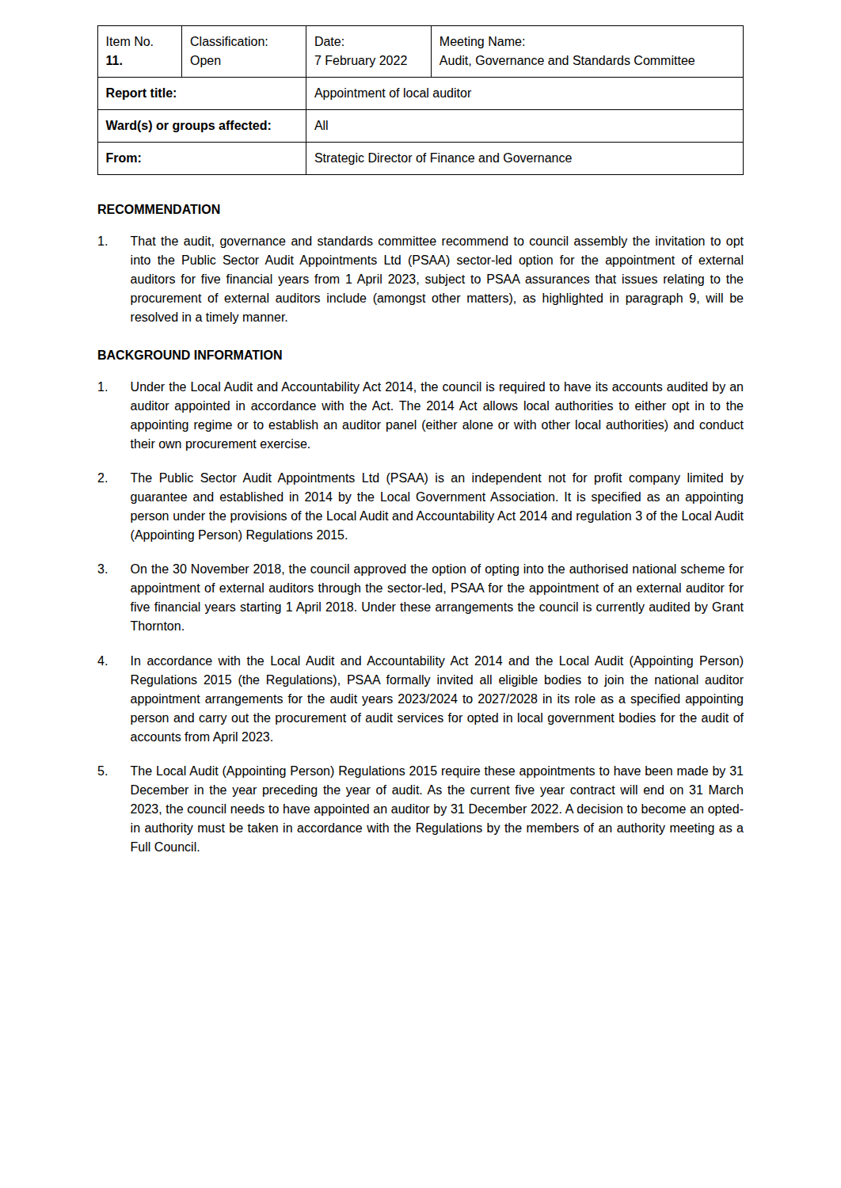| Item No. 11. | Classification: Open | Date: 7 February 2022 | Meeting Name: Audit, Governance and Standards Committee |
| Report title: | Appointment of local auditor |
| Ward(s) or groups affected: | All |
| From: | Strategic Director of Finance and Governance |
RECOMMENDATION
That the audit, governance and standards committee recommend to council assembly the invitation to opt into the Public Sector Audit Appointments Ltd (PSAA) sector-led option for the appointment of external auditors for five financial years from 1 April 2023, subject to PSAA assurances that issues relating to the procurement of external auditors include (amongst other matters), as highlighted in paragraph 9, will be resolved in a timely manner.
BACKGROUND INFORMATION
Under the Local Audit and Accountability Act 2014, the council is required to have its accounts audited by an auditor appointed in accordance with the Act. The 2014 Act allows local authorities to either opt in to the appointing regime or to establish an auditor panel (either alone or with other local authorities) and conduct their own procurement exercise.
The Public Sector Audit Appointments Ltd (PSAA) is an independent not for profit company limited by guarantee and established in 2014 by the Local Government Association. It is specified as an appointing person under the provisions of the Local Audit and Accountability Act 2014 and regulation 3 of the Local Audit (Appointing Person) Regulations 2015.
On the 30 November 2018, the council approved the option of opting into the authorised national scheme for appointment of external auditors through the sector-led, PSAA for the appointment of an external auditor for five financial years starting 1 April 2018. Under these arrangements the council is currently audited by Grant Thornton.
In accordance with the Local Audit and Accountability Act 2014 and the Local Audit (Appointing Person) Regulations 2015 (the Regulations), PSAA formally invited all eligible bodies to join the national auditor appointment arrangements for the audit years 2023/2024 to 2027/2028 in its role as a specified appointing person and carry out the procurement of audit services for opted in local government bodies for the audit of accounts from April 2023.
The Local Audit (Appointing Person) Regulations 2015 require these appointments to have been made by 31 December in the year preceding the year of audit. As the current five year contract will end on 31 March 2023, the council needs to have appointed an auditor by 31 December 2022. A decision to become an opted-in authority must be taken in accordance with the Regulations by the members of an authority meeting as a Full Council.